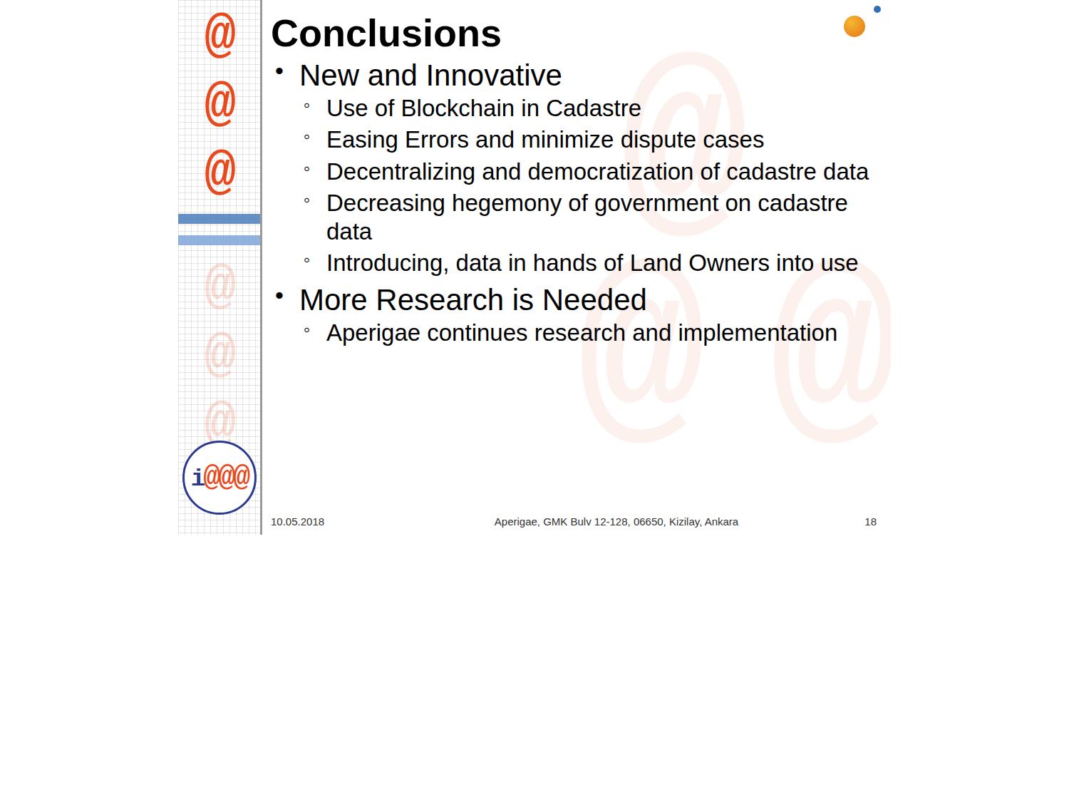@
@
@
@
@
@
i@@@
@
@
@
Conclusions
New and Innovative
Use of Blockchain in Cadastre
Easing Errors and minimize dispute cases
Decentralizing and democratization of cadastre data
Decreasing hegemony of government on cadastre data
Introducing, data in hands of Land Owners into use
More Research is Needed
Aperigae continues research and implementation
10.05.2018
Aperigae, GMK Bulv 12-128, 06650, Kizilay, Ankara
18